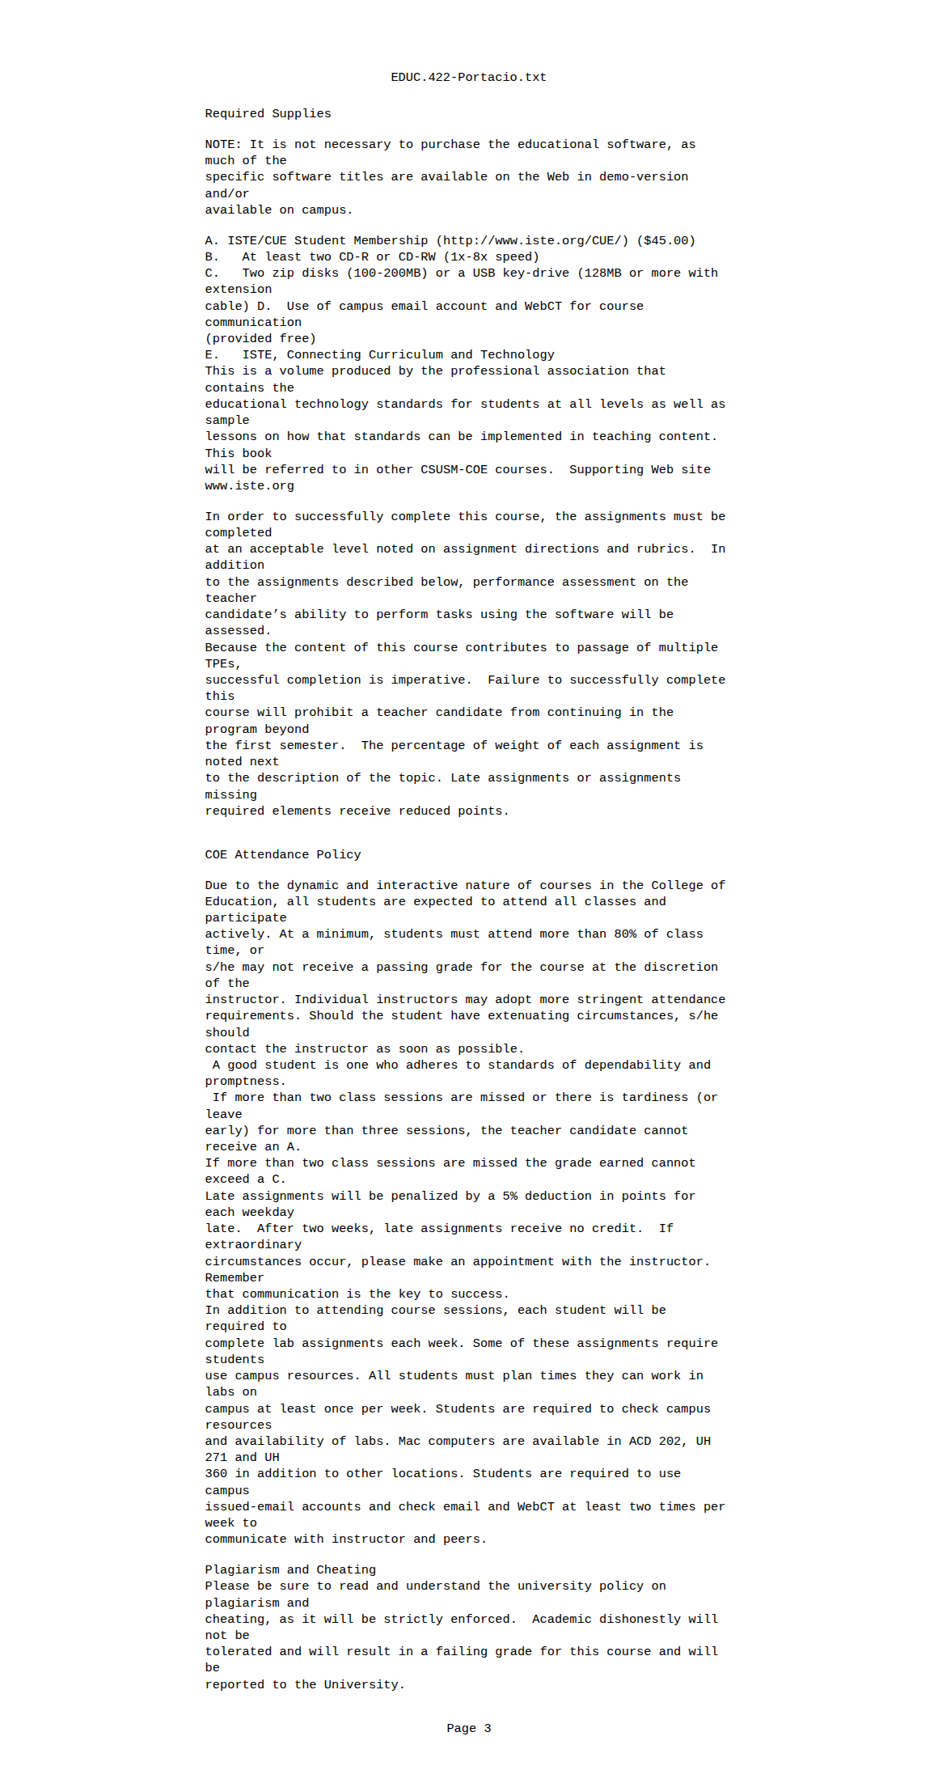EDUC.422-Portacio.txt
Required Supplies
NOTE: It is not necessary to purchase the educational software, as much of the specific software titles are available on the Web in demo-version and/or available on campus.
A. ISTE/CUE Student Membership (http://www.iste.org/CUE/) ($45.00) B. At least two CD-R or CD-RW (1x-8x speed) C. Two zip disks (100-200MB) or a USB key-drive (128MB or more with extension cable) D. Use of campus email account and WebCT for course communication (provided free) E. ISTE, Connecting Curriculum and Technology This is a volume produced by the professional association that contains the educational technology standards for students at all levels as well as sample lessons on how that standards can be implemented in teaching content. This book will be referred to in other CSUSM-COE courses. Supporting Web site www.iste.org
In order to successfully complete this course, the assignments must be completed at an acceptable level noted on assignment directions and rubrics. In addition to the assignments described below, performance assessment on the teacher candidate’s ability to perform tasks using the software will be assessed. Because the content of this course contributes to passage of multiple TPEs, successful completion is imperative. Failure to successfully complete this course will prohibit a teacher candidate from continuing in the program beyond the first semester. The percentage of weight of each assignment is noted next to the description of the topic. Late assignments or assignments missing required elements receive reduced points.
COE Attendance Policy
Due to the dynamic and interactive nature of courses in the College of Education, all students are expected to attend all classes and participate actively. At a minimum, students must attend more than 80% of class time, or s/he may not receive a passing grade for the course at the discretion of the instructor. Individual instructors may adopt more stringent attendance requirements. Should the student have extenuating circumstances, s/he should contact the instructor as soon as possible. A good student is one who adheres to standards of dependability and promptness. If more than two class sessions are missed or there is tardiness (or leave early) for more than three sessions, the teacher candidate cannot receive an A. If more than two class sessions are missed the grade earned cannot exceed a C. Late assignments will be penalized by a 5% deduction in points for each weekday late. After two weeks, late assignments receive no credit. If extraordinary circumstances occur, please make an appointment with the instructor. Remember that communication is the key to success. In addition to attending course sessions, each student will be required to complete lab assignments each week. Some of these assignments require students use campus resources. All students must plan times they can work in labs on campus at least once per week. Students are required to check campus resources and availability of labs. Mac computers are available in ACD 202, UH 271 and UH 360 in addition to other locations. Students are required to use campus issued-email accounts and check email and WebCT at least two times per week to communicate with instructor and peers.
Plagiarism and Cheating Please be sure to read and understand the university policy on plagiarism and cheating, as it will be strictly enforced. Academic dishonestly will not be tolerated and will result in a failing grade for this course and will be reported to the University.
Page 3